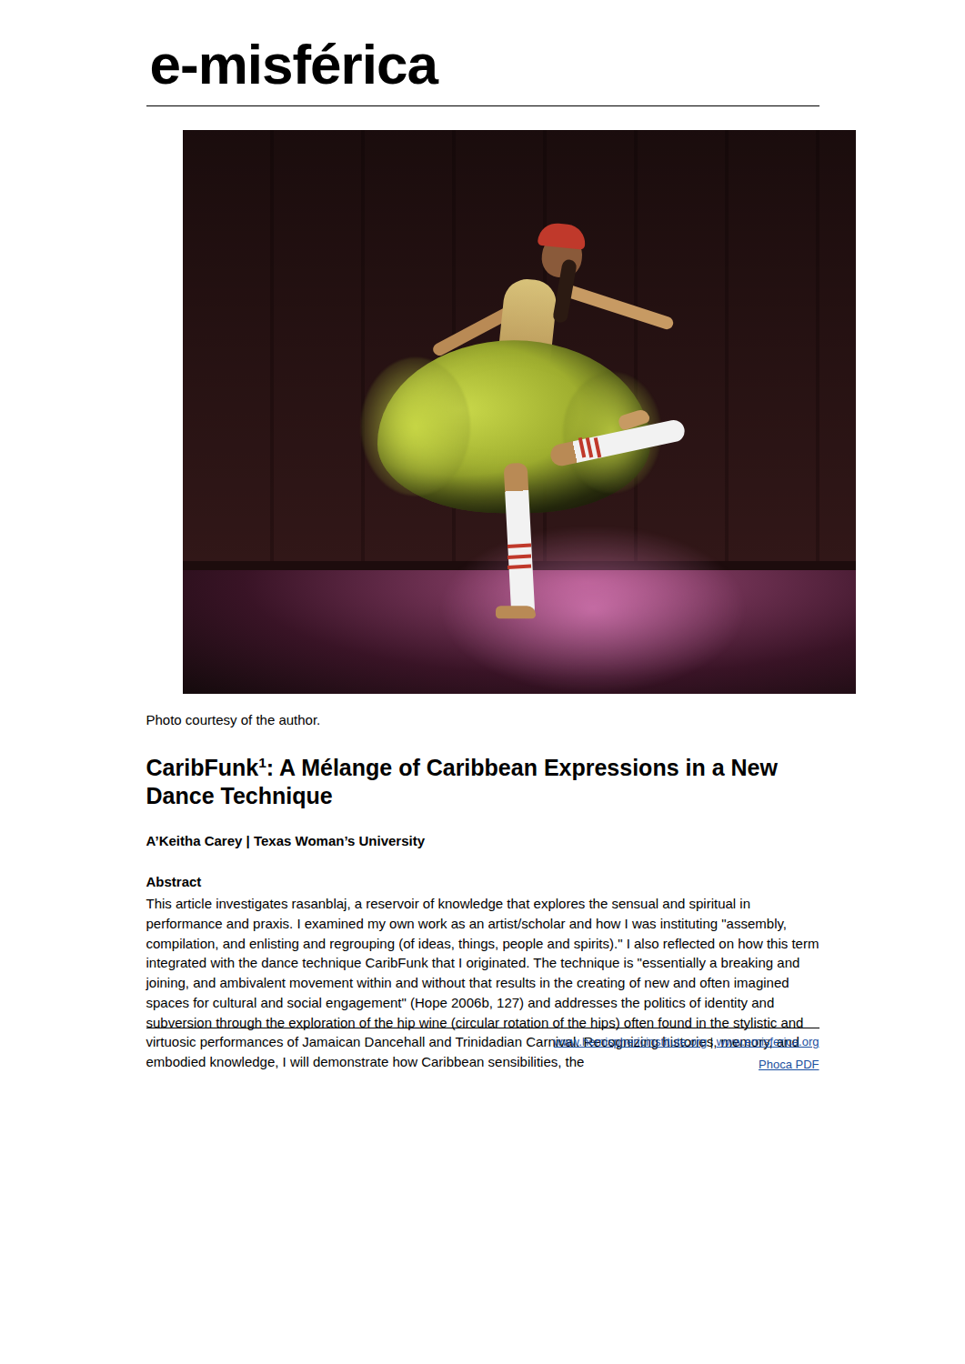e-misférica
Photo courtesy of the author.
CaribFunk1: A Mélange of Caribbean Expressions in a New Dance Technique
A’Keitha Carey | Texas Woman’s University
Abstract
This article investigates rasanblaj, a reservoir of knowledge that explores the sensual and spiritual in performance and praxis. I examined my own work as an artist/scholar and how I was instituting "assembly, compilation, and enlisting and regrouping (of ideas, things, people and spirits)." I also reflected on how this term integrated with the dance technique CaribFunk that I originated. The technique is "essentially a breaking and joining, and ambivalent movement within and without that results in the creating of new and often imagined spaces for cultural and social engagement" (Hope 2006b, 127) and addresses the politics of identity and subversion through the exploration of the hip wine (circular rotation of the hips) often found in the stylistic and virtuosic performances of Jamaican Dancehall and Trinidadian Carnival. Recognizing histories, memory, and embodied knowledge, I will demonstrate how Caribbean sensibilities, the
www.hemisphericinstitute.org | www.emisferica.org
Phoca PDF